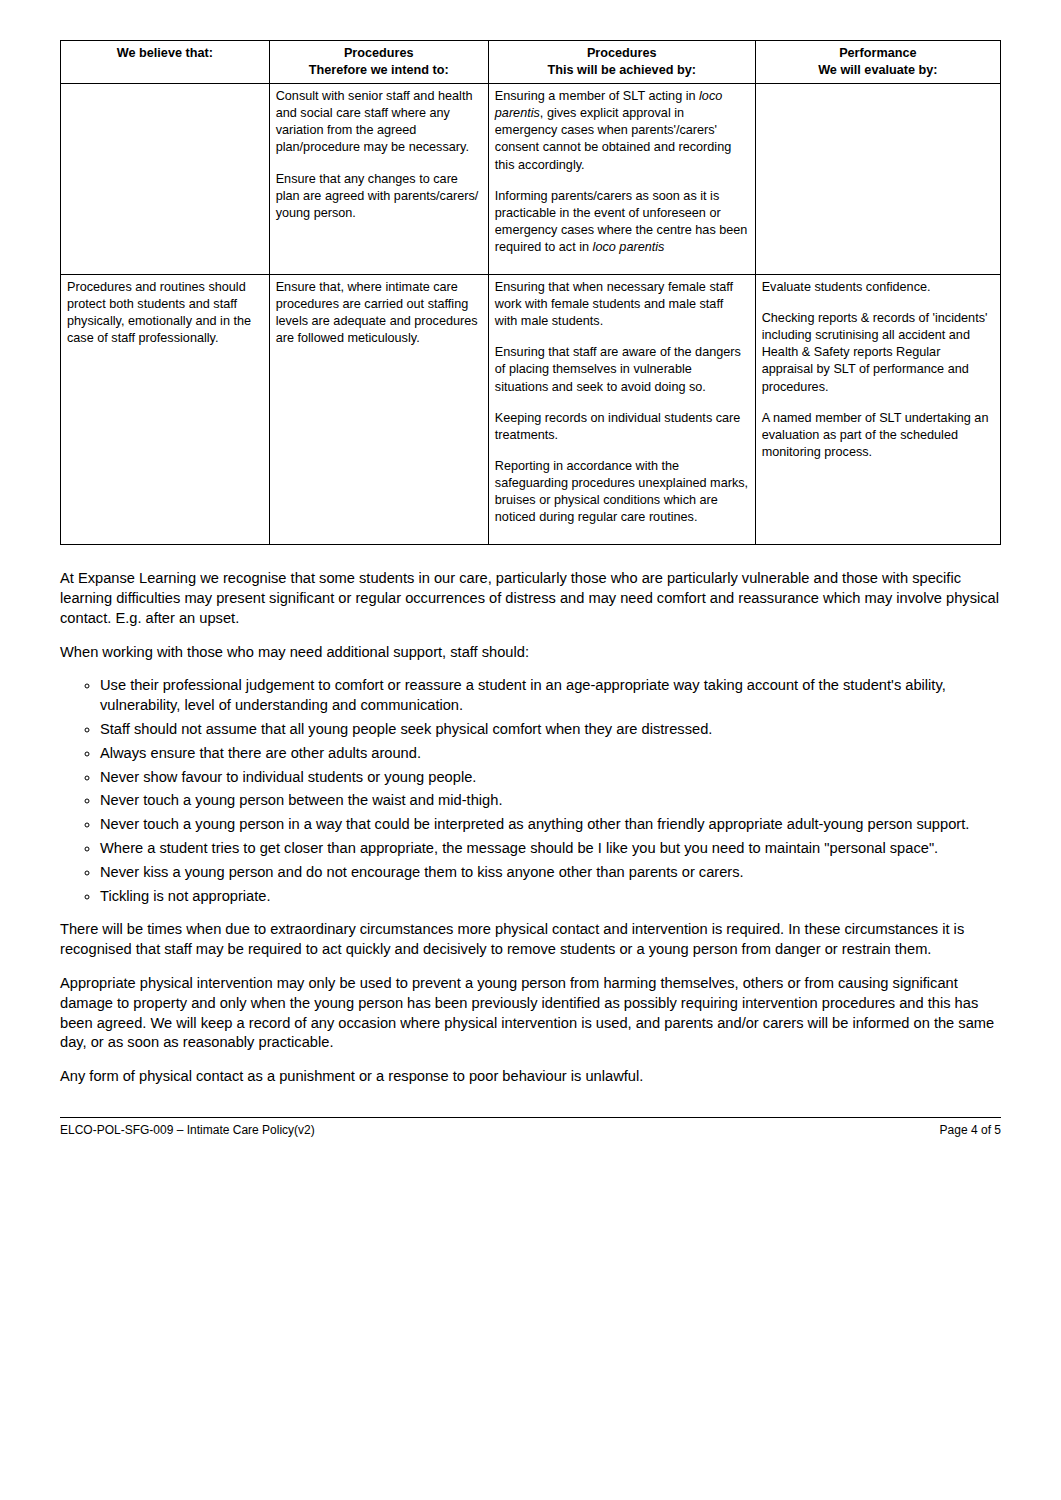| We believe that: | Procedures Therefore we intend to: | Procedures This will be achieved by: | Performance We will evaluate by: |
| --- | --- | --- | --- |
| | Consult with senior staff and health and social care staff where any variation from the agreed plan/procedure may be necessary. Ensure that any changes to care plan are agreed with parents/carers/ young person. | Ensuring a member of SLT acting in loco parentis , gives explicit approval in emergency cases when parents'/carers' consent cannot be obtained and recording this accordingly. Informing parents/carers as soon as it is practicable in the event of unforeseen or emergency cases where the centre has been required to act in loco parentis | |
| Procedures and routines should protect both students and staff physically, emotionally and in the case of staff professionally. | Ensure that, where intimate care procedures are carried out staffing levels are adequate and procedures are followed meticulously. | Ensuring that when necessary female staff work with female students and male staff with male students. Ensuring that staff are aware of the dangers of placing themselves in vulnerable situations and seek to avoid doing so. Keeping records on individual students care treatments. Reporting in accordance with the safeguarding procedures unexplained marks, bruises or physical conditions which are noticed during regular care routines. | Evaluate students confidence. Checking reports & records of 'incidents' including scrutinising all accident and Health & Safety reports Regular appraisal by SLT of performance and procedures. A named member of SLT undertaking an evaluation as part of the scheduled monitoring process. |
At Expanse Learning we recognise that some students in our care, particularly those who are particularly vulnerable and those with specific learning difficulties may present significant or regular occurrences of distress and may need comfort and reassurance which may involve physical contact. E.g. after an upset.
When working with those who may need additional support, staff should:
Use their professional judgement to comfort or reassure a student in an age-appropriate way taking account of the student's ability, vulnerability, level of understanding and communication.
Staff should not assume that all young people seek physical comfort when they are distressed.
Always ensure that there are other adults around.
Never show favour to individual students or young people.
Never touch a young person between the waist and mid-thigh.
Never touch a young person in a way that could be interpreted as anything other than friendly appropriate adult-young person support.
Where a student tries to get closer than appropriate, the message should be I like you but you need to maintain "personal space".
Never kiss a young person and do not encourage them to kiss anyone other than parents or carers.
Tickling is not appropriate.
There will be times when due to extraordinary circumstances more physical contact and intervention is required. In these circumstances it is recognised that staff may be required to act quickly and decisively to remove students or a young person from danger or restrain them.
Appropriate physical intervention may only be used to prevent a young person from harming themselves, others or from causing significant damage to property and only when the young person has been previously identified as possibly requiring intervention procedures and this has been agreed. We will keep a record of any occasion where physical intervention is used, and parents and/or carers will be informed on the same day, or as soon as reasonably practicable.
Any form of physical contact as a punishment or a response to poor behaviour is unlawful.
ELCO-POL-SFG-009 – Intimate Care Policy(v2) Page 4 of 5